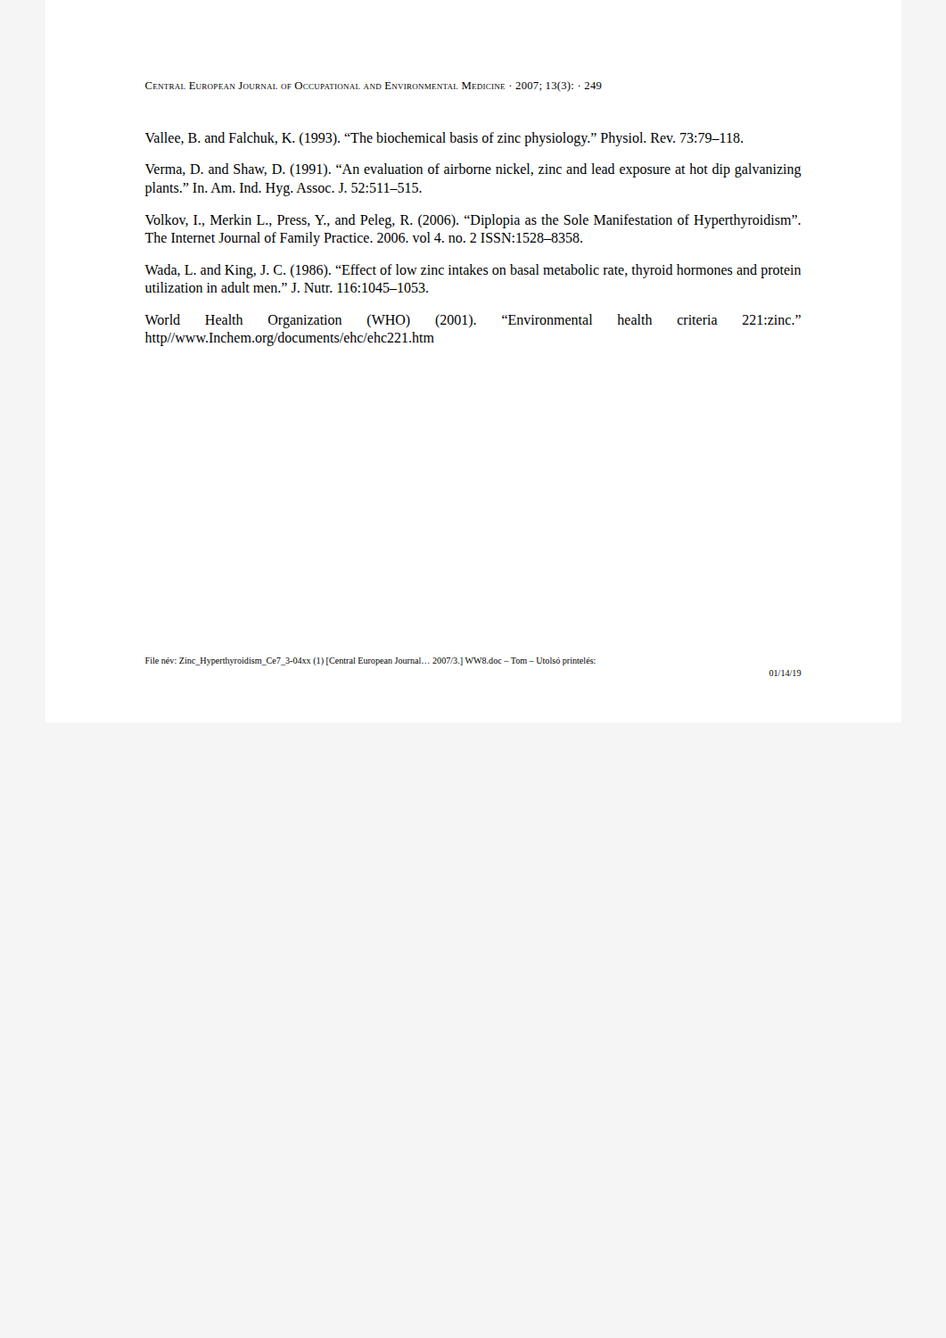Central European Journal of Occupational and Environmental Medicine · 2007; 13(3): · 249
Vallee, B. and Falchuk, K. (1993). “The biochemical basis of zinc physiology.” Physiol. Rev. 73:79–118.
Verma, D. and Shaw, D. (1991). “An evaluation of airborne nickel, zinc and lead exposure at hot dip galvanizing plants.” In. Am. Ind. Hyg. Assoc. J. 52:511–515.
Volkov, I., Merkin L., Press, Y., and Peleg, R. (2006). “Diplopia as the Sole Manifestation of Hyperthyroidism”. The Internet Journal of Family Practice. 2006. vol 4. no. 2 ISSN:1528–8358.
Wada, L. and King, J. C. (1986). “Effect of low zinc intakes on basal metabolic rate, thyroid hormones and protein utilization in adult men.” J. Nutr. 116:1045–1053.
World Health Organization (WHO) (2001). “Environmental health criteria 221:zinc.” http//www.Inchem.org/documents/ehc/ehc221.htm
File név: Zinc_Hyperthyroidism_Ce7_3-04xx (1) [Central European Journal… 2007/3.] WW8.doc – Tom – Utolsó printelés: 01/14/19